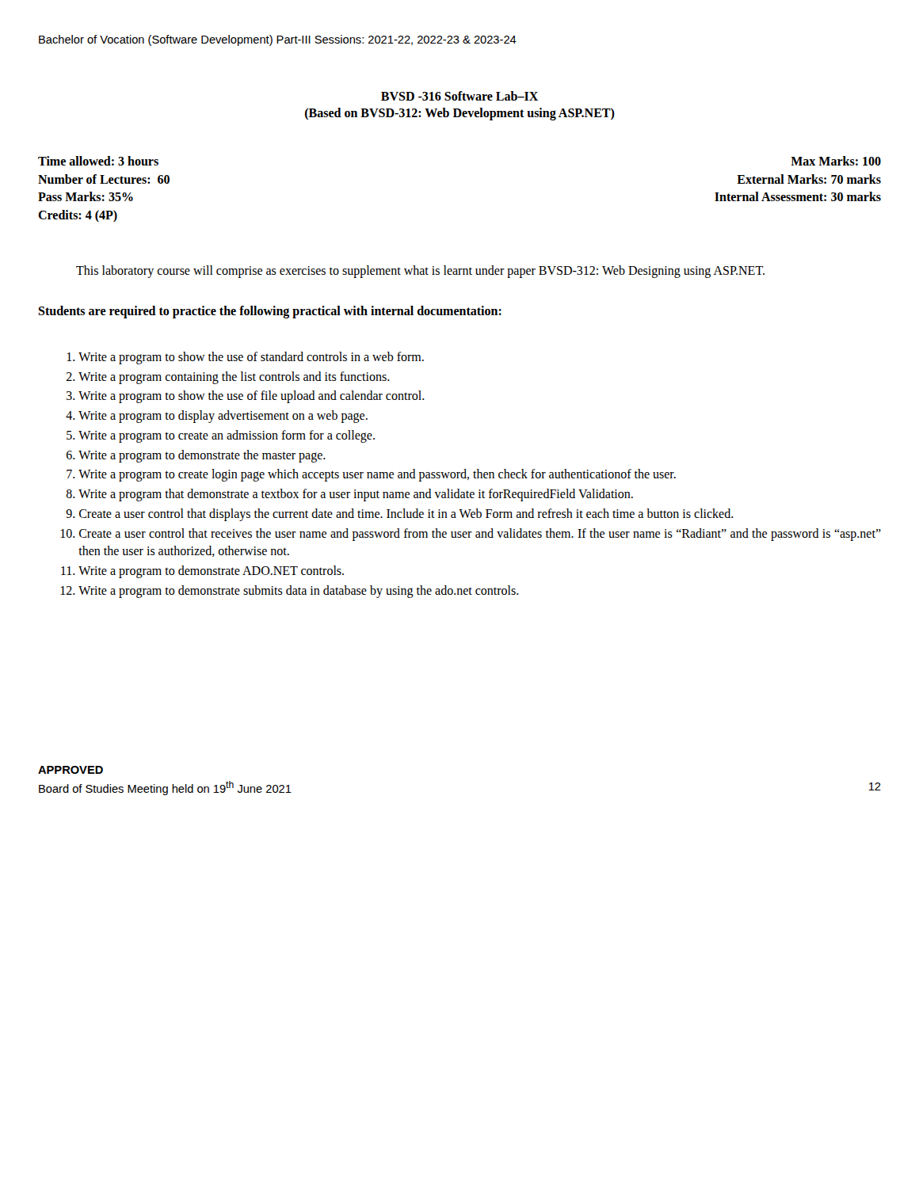Bachelor of Vocation (Software Development) Part-III Sessions: 2021-22, 2022-23 & 2023-24
BVSD -316 Software Lab–IX (Based on BVSD-312: Web Development using ASP.NET)
| Time allowed: 3 hours | Max Marks: 100 |
| Number of Lectures: 60 | External Marks: 70 marks |
| Pass Marks: 35% | Internal Assessment: 30 marks |
| Credits: 4 (4P) | |
This laboratory course will comprise as exercises to supplement what is learnt under paper BVSD-312: Web Designing using ASP.NET.
Students are required to practice the following practical with internal documentation:
Write a program to show the use of standard controls in a web form.
Write a program containing the list controls and its functions.
Write a program to show the use of file upload and calendar control.
Write a program to display advertisement on a web page.
Write a program to create an admission form for a college.
Write a program to demonstrate the master page.
Write a program to create login page which accepts user name and password, then check for authenticationof the user.
Write a program that demonstrate a textbox for a user input name and validate it forRequiredField Validation.
Create a user control that displays the current date and time. Include it in a Web Form and refresh it each time a button is clicked.
Create a user control that receives the user name and password from the user and validates them. If the user name is “Radiant” and the password is “asp.net” then the user is authorized, otherwise not.
Write a program to demonstrate ADO.NET controls.
Write a program to demonstrate submits data in database by using the ado.net controls.
APPROVED
Board of Studies Meeting held on 19th June 2021 12